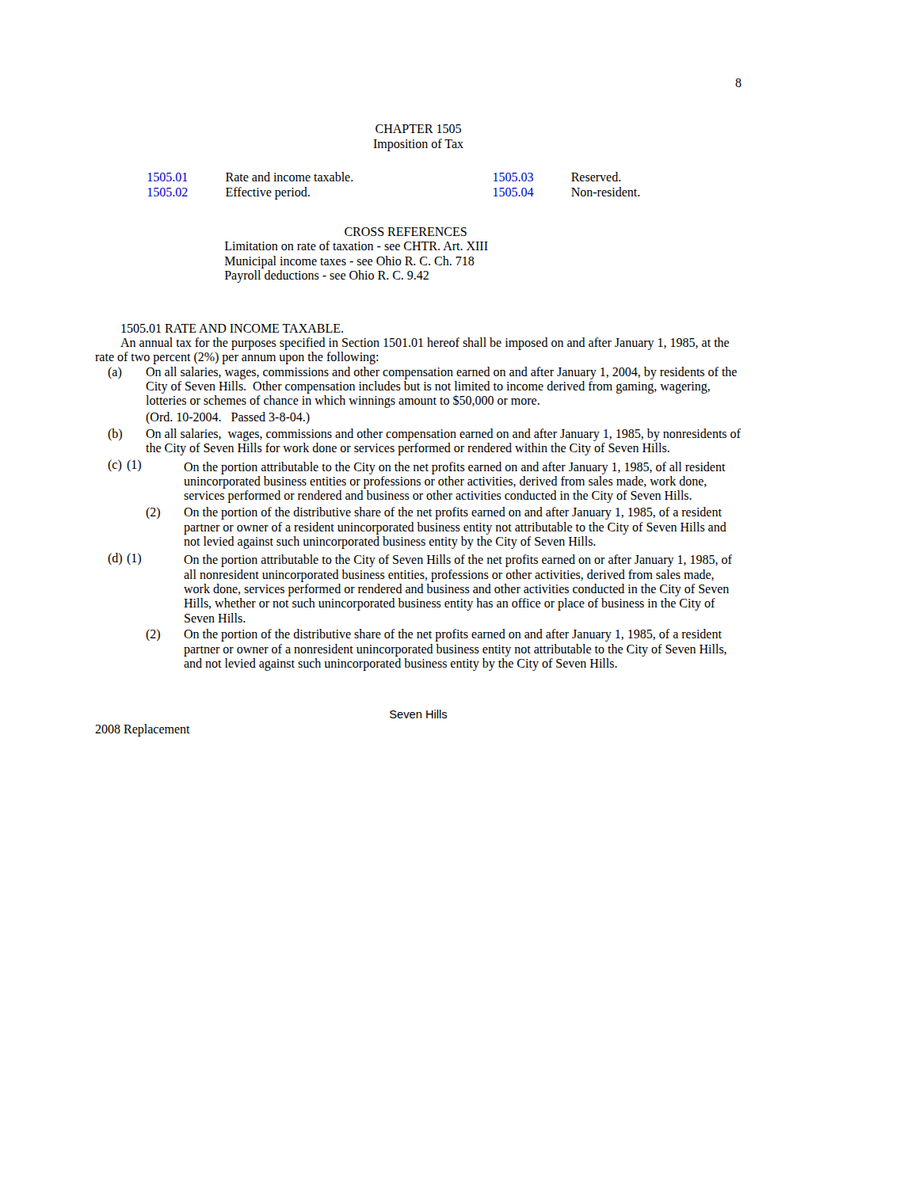8
CHAPTER 1505
Imposition of Tax
| 1505.01 | Rate and income taxable. | | 1505.03 | Reserved. |
| 1505.02 | Effective period. | | 1505.04 | Non-resident. |
CROSS REFERENCES
Limitation on rate of taxation - see CHTR. Art. XIII
Municipal income taxes - see Ohio R. C. Ch. 718
Payroll deductions - see Ohio R. C. 9.42
1505.01 RATE AND INCOME TAXABLE.
An annual tax for the purposes specified in Section 1501.01 hereof shall be imposed on and after January 1, 1985, at the rate of two percent (2%) per annum upon the following:
(a) On all salaries, wages, commissions and other compensation earned on and after January 1, 2004, by residents of the City of Seven Hills. Other compensation includes but is not limited to income derived from gaming, wagering, lotteries or schemes of chance in which winnings amount to $50,000 or more.
(Ord. 10-2004. Passed 3-8-04.)
(b) On all salaries, wages, commissions and other compensation earned on and after January 1, 1985, by nonresidents of the City of Seven Hills for work done or services performed or rendered within the City of Seven Hills.
(c)(1)
On the portion attributable to the City on the net profits earned on and after January 1, 1985, of all resident unincorporated business entities or professions or other activities, derived from sales made, work done, services performed or rendered and business or other activities conducted in the City of Seven Hills.
(2) On the portion of the distributive share of the net profits earned on and after January 1, 1985, of a resident partner or owner of a resident unincorporated business entity not attributable to the City of Seven Hills and not levied against such unincorporated business entity by the City of Seven Hills.
(d)(1)
On the portion attributable to the City of Seven Hills of the net profits earned on or after January 1, 1985, of all nonresident unincorporated business entities, professions or other activities, derived from sales made, work done, services performed or rendered and business and other activities conducted in the City of Seven Hills, whether or not such unincorporated business entity has an office or place of business in the City of Seven Hills.
(2) On the portion of the distributive share of the net profits earned on and after January 1, 1985, of a resident partner or owner of a nonresident unincorporated business entity not attributable to the City of Seven Hills, and not levied against such unincorporated business entity by the City of Seven Hills.
2008 Replacement
Seven Hills